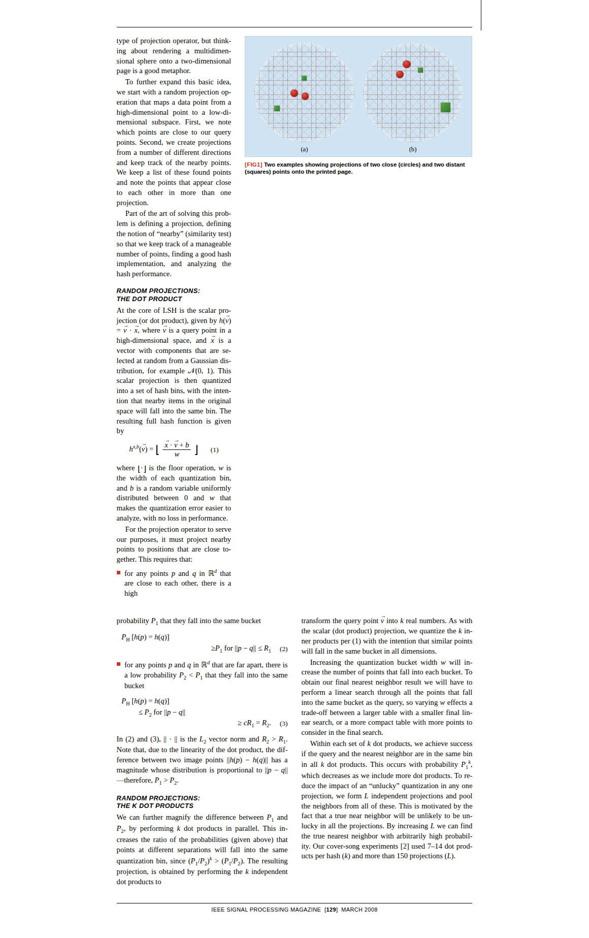type of projection operator, but thinking about rendering a multidimensional sphere onto a two-dimensional page is a good metaphor.
To further expand this basic idea, we start with a random projection operation that maps a data point from a high-dimensional point to a low-dimensional subspace. First, we note which points are close to our query points. Second, we create projections from a number of different directions and keep track of the nearby points. We keep a list of these found points and note the points that appear close to each other in more than one projection.
Part of the art of solving this problem is defining a projection, defining the notion of “nearby” (similarity test) so that we keep track of a manageable number of points, finding a good hash implementation, and analyzing the hash performance.
Random Projections:
The Dot Product
At the core of LSH is the scalar projection (or dot product), given by h(v) = v · x, where v is a query point in a high-dimensional space, and x is a vector with components that are selected at random from a Gaussian distribution, for example 𝒩(0, 1). This scalar projection is then quantized into a set of hash bins, with the intention that nearby items in the original space will fall into the same bin. The resulting full hash function is given by
hx,b(v) = ⌊ x · v + b w ⌋
(1)
where ⌊·⌋ is the floor operation, w is the width of each quantization bin, and b is a random variable uniformly distributed between 0 and w that makes the quantization error easier to analyze, with no loss in performance.
For the projection operator to serve our purposes, it must project nearby points to positions that are close together. This requires that:
for any points p and q in ℝd that are close to each other, there is a high
(a)
(b)
[FIG1] Two examples showing projections of two close (circles) and two distant (squares) points onto the printed page.
probability P1 that they fall into the same bucket
PH [h(p) = h(q)]
≥P1 for ||p − q|| ≤ R1
(2)
for any points p and q in ℝd that are far apart, there is a low probability P2 < P1 that they fall into the same bucket
PH [h(p) = h(q)]
≤ P2 for ||p − q||
≥ cR1 = R2.
(3)
In (2) and (3), || · || is the L2 vector norm and R2 > R1. Note that, due to the linearity of the dot product, the difference between two image points ||h(p) − h(q)|| has a magnitude whose distribution is proportional to ||p − q||—therefore, P1 > P2.
Random Projections:
The K Dot Products
We can further magnify the difference between P1 and P2, by performing k dot products in parallel. This increases the ratio of the probabilities (given above) that points at different separations will fall into the same quantization bin, since (P1/P2)k > (P1/P2). The resulting projection, is obtained by performing the k independent dot products to
transform the query point v into k real numbers. As with the scalar (dot product) projection, we quantize the k inner products per (1) with the intention that similar points will fall in the same bucket in all dimensions.
Increasing the quantization bucket width w will increase the number of points that fall into each bucket. To obtain our final nearest neighbor result we will have to perform a linear search through all the points that fall into the same bucket as the query, so varying w effects a trade-off between a larger table with a smaller final linear search, or a more compact table with more points to consider in the final search.
Within each set of k dot products, we achieve success if the query and the nearest neighbor are in the same bin in all k dot products. This occurs with probability P1k, which decreases as we include more dot products. To reduce the impact of an “unlucky” quantization in any one projection, we form L independent projections and pool the neighbors from all of these. This is motivated by the fact that a true near neighbor will be unlikely to be unlucky in all the projections. By increasing L we can find the true nearest neighbor with arbitrarily high probability. Our cover-song experiments [2] used 7–14 dot products per hash (k) and more than 150 projections (L).
IEEE SIGNAL PROCESSING MAGAZINE [129] MARCH 2008